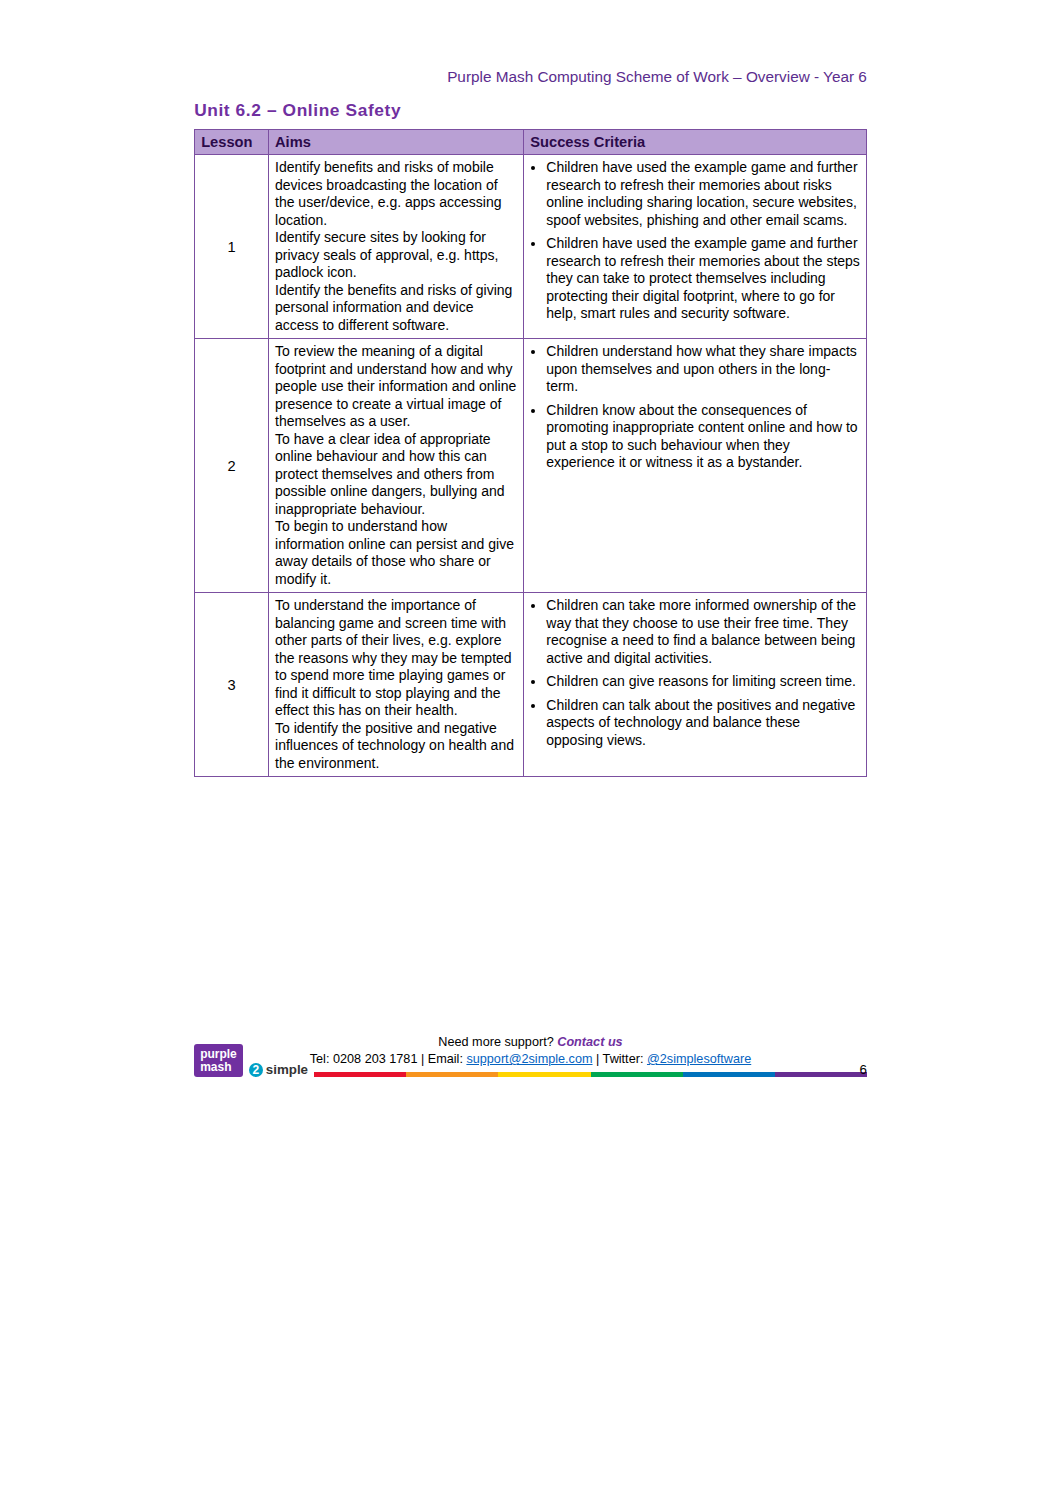Purple Mash Computing Scheme of Work – Overview - Year 6
Unit 6.2 – Online Safety
| Lesson | Aims | Success Criteria |
| --- | --- | --- |
| 1 | Identify benefits and risks of mobile devices broadcasting the location of the user/device, e.g. apps accessing location. Identify secure sites by looking for privacy seals of approval, e.g. https, padlock icon. Identify the benefits and risks of giving personal information and device access to different software. | Children have used the example game and further research to refresh their memories about risks online including sharing location, secure websites, spoof websites, phishing and other email scams. Children have used the example game and further research to refresh their memories about the steps they can take to protect themselves including protecting their digital footprint, where to go for help, smart rules and security software. |
| 2 | To review the meaning of a digital footprint and understand how and why people use their information and online presence to create a virtual image of themselves as a user. To have a clear idea of appropriate online behaviour and how this can protect themselves and others from possible online dangers, bullying and inappropriate behaviour. To begin to understand how information online can persist and give away details of those who share or modify it. | Children understand how what they share impacts upon themselves and upon others in the long-term. Children know about the consequences of promoting inappropriate content online and how to put a stop to such behaviour when they experience it or witness it as a bystander. |
| 3 | To understand the importance of balancing game and screen time with other parts of their lives, e.g. explore the reasons why they may be tempted to spend more time playing games or find it difficult to stop playing and the effect this has on their health. To identify the positive and negative influences of technology on health and the environment. | Children can take more informed ownership of the way that they choose to use their free time. They recognise a need to find a balance between being active and digital activities. Children can give reasons for limiting screen time. Children can talk about the positives and negative aspects of technology and balance these opposing views. |
purple
mash
2simple
Need more support? Contact us
Tel: 0208 203 1781 | Email: support@2simple.com | Twitter: @2simplesoftware
6